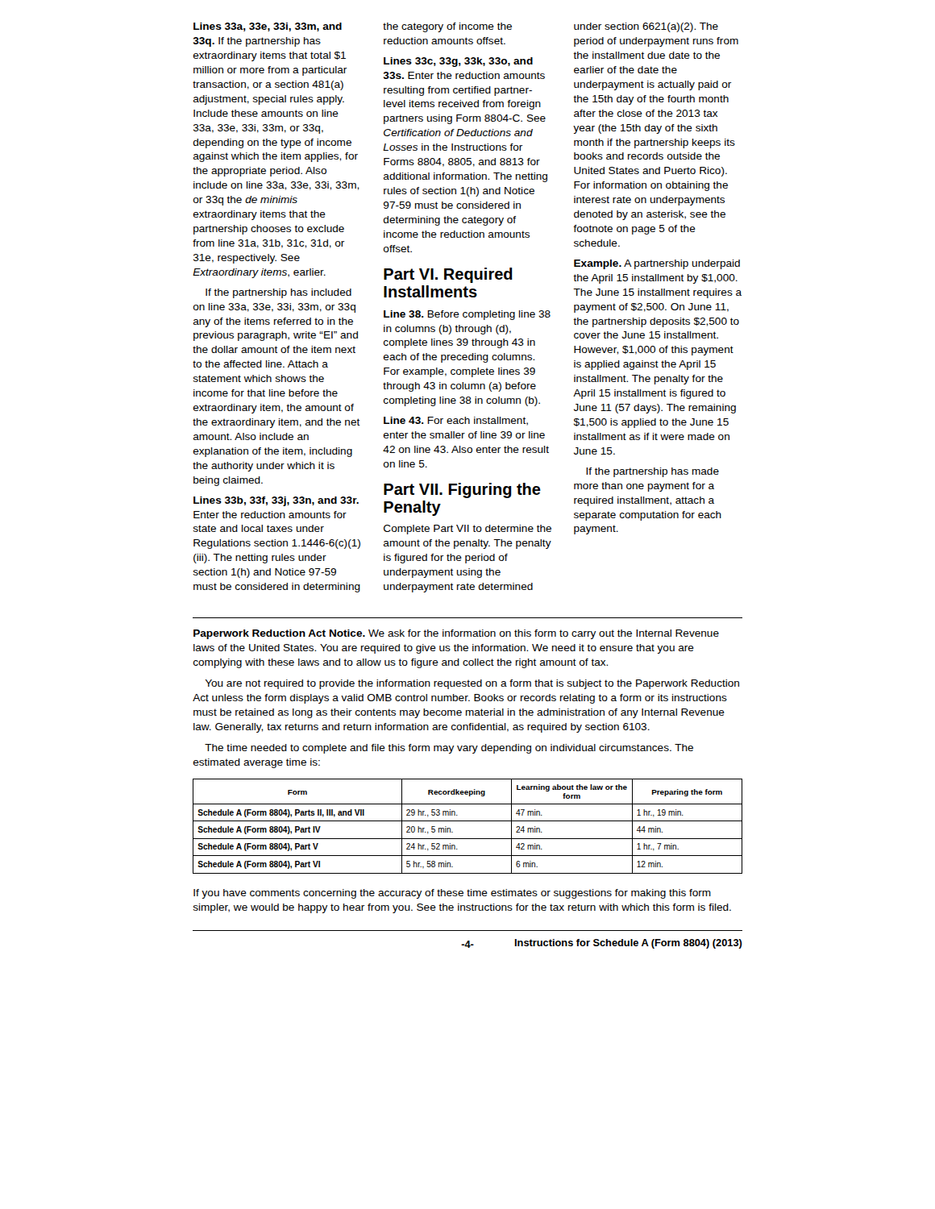Lines 33a, 33e, 33i, 33m, and 33q. If the partnership has extraordinary items that total $1 million or more from a particular transaction, or a section 481(a) adjustment, special rules apply. Include these amounts on line 33a, 33e, 33i, 33m, or 33q, depending on the type of income against which the item applies, for the appropriate period. Also include on line 33a, 33e, 33i, 33m, or 33q the de minimis extraordinary items that the partnership chooses to exclude from line 31a, 31b, 31c, 31d, or 31e, respectively. See Extraordinary items, earlier.
If the partnership has included on line 33a, 33e, 33i, 33m, or 33q any of the items referred to in the previous paragraph, write “EI” and the dollar amount of the item next to the affected line. Attach a statement which shows the income for that line before the extraordinary item, the amount of the extraordinary item, and the net amount. Also include an explanation of the item, including the authority under which it is being claimed.
Lines 33b, 33f, 33j, 33n, and 33r. Enter the reduction amounts for state and local taxes under Regulations section 1.1446-6(c)(1)(iii). The netting rules under section 1(h) and Notice 97-59 must be considered in determining the category of income the reduction amounts offset.
Lines 33c, 33g, 33k, 33o, and 33s. Enter the reduction amounts resulting from certified partner-level items received from foreign partners using Form 8804-C. See Certification of Deductions and Losses in the Instructions for Forms 8804, 8805, and 8813 for additional information. The netting rules of section 1(h) and Notice 97-59 must be considered in determining the category of income the reduction amounts offset.
Part VI. Required Installments
Line 38. Before completing line 38 in columns (b) through (d), complete lines 39 through 43 in each of the preceding columns. For example, complete lines 39 through 43 in column (a) before completing line 38 in column (b).
Line 43. For each installment, enter the smaller of line 39 or line 42 on line 43. Also enter the result on line 5.
Part VII. Figuring the Penalty
Complete Part VII to determine the amount of the penalty. The penalty is figured for the period of underpayment using the underpayment rate determined under section 6621(a)(2). The period of underpayment runs from the installment due date to the earlier of the date the underpayment is actually paid or the 15th day of the fourth month after the close of the 2013 tax year (the 15th day of the sixth month if the partnership keeps its books and records outside the United States and Puerto Rico). For information on obtaining the interest rate on underpayments denoted by an asterisk, see the footnote on page 5 of the schedule.
Example. A partnership underpaid the April 15 installment by $1,000. The June 15 installment requires a payment of $2,500. On June 11, the partnership deposits $2,500 to cover the June 15 installment. However, $1,000 of this payment is applied against the April 15 installment. The penalty for the April 15 installment is figured to June 11 (57 days). The remaining $1,500 is applied to the June 15 installment as if it were made on June 15.
If the partnership has made more than one payment for a required installment, attach a separate computation for each payment.
Paperwork Reduction Act Notice. We ask for the information on this form to carry out the Internal Revenue laws of the United States. You are required to give us the information. We need it to ensure that you are complying with these laws and to allow us to figure and collect the right amount of tax.
You are not required to provide the information requested on a form that is subject to the Paperwork Reduction Act unless the form displays a valid OMB control number. Books or records relating to a form or its instructions must be retained as long as their contents may become material in the administration of any Internal Revenue law. Generally, tax returns and return information are confidential, as required by section 6103.
The time needed to complete and file this form may vary depending on individual circumstances. The estimated average time is:
| Form | Recordkeeping | Learning about the law or the form | Preparing the form |
| --- | --- | --- | --- |
| Schedule A (Form 8804), Parts II, III, and VII | 29 hr., 53 min. | 47 min. | 1 hr., 19 min. |
| Schedule A (Form 8804), Part IV | 20 hr., 5 min. | 24 min. | 44 min. |
| Schedule A (Form 8804), Part V | 24 hr., 52 min. | 42 min. | 1 hr., 7 min. |
| Schedule A (Form 8804), Part VI | 5 hr., 58 min. | 6 min. | 12 min. |
If you have comments concerning the accuracy of these time estimates or suggestions for making this form simpler, we would be happy to hear from you. See the instructions for the tax return with which this form is filed.
-4-
Instructions for Schedule A (Form 8804) (2013)